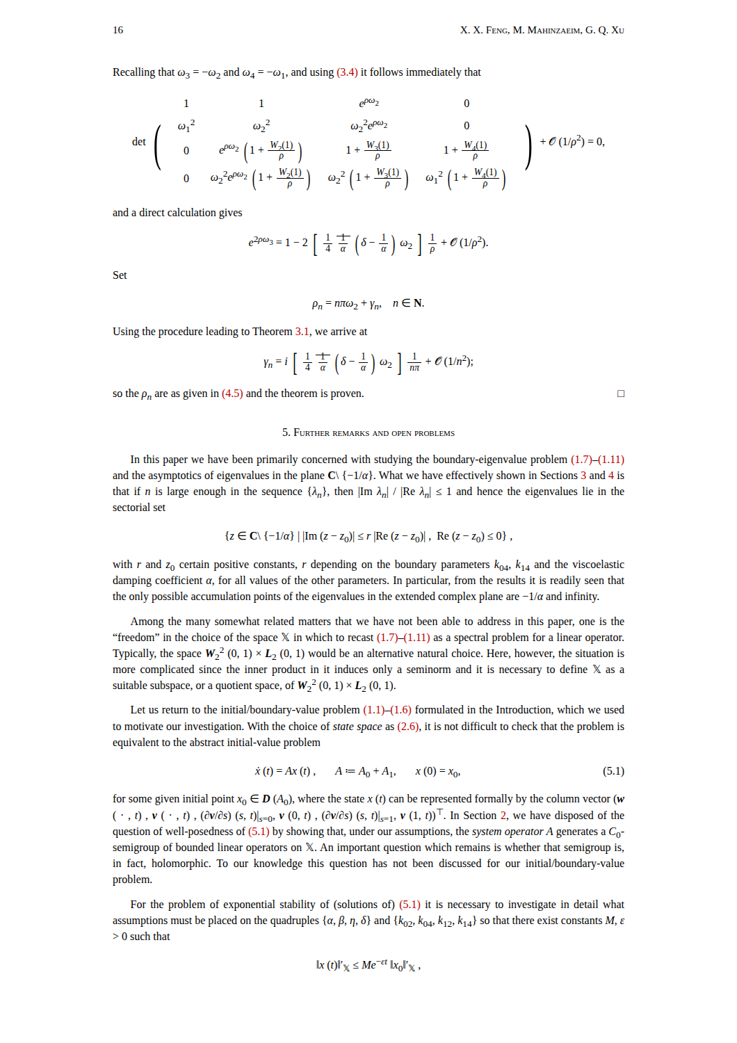16 X. X. Feng, M. Mahinzaeim, G. Q. Xu
Recalling that ω3 = −ω2 and ω4 = −ω1, and using (3.4) it follows immediately that
det (
| 1 | 1 | e ρω 2 | 0 |
| ω 1 2 | ω 2 2 | ω 2 2 e ρω 2 | 0 |
| 0 | e ρω 2 ( 1 + W 2 (1) ρ ) | 1 + W 3 (1) ρ | 1 + W 4 (1) ρ |
| 0 | ω 2 2 e ρω 2 ( 1 + W 2 (1) ρ ) | ω 2 2 ( 1 + W 3 (1) ρ ) | ω 1 2 ( 1 + W 4 (1) ρ ) |
) + 𝒪 (1/ρ2) = 0,
and a direct calculation gives
e2ρω3 = 1 − 2 [ 14 1 α (δ − 1 α) ω2 ] 1 ρ + 𝒪 (1/ρ2).
Set
ρn = nπω2 + γn, n ∈ N.
Using the procedure leading to Theorem 3.1, we arrive at
γn = i [ 14 1 α (δ − 1 α) ω2 ] 1 nπ + 𝒪 (1/n2);
so the ρn are as given in (4.5) and the theorem is proven. □
5. Further remarks and open problems
In this paper we have been primarily concerned with studying the boundary-eigenvalue problem (1.7)–(1.11) and the asymptotics of eigenvalues in the plane C\ {−1/α}. What we have effectively shown in Sections 3 and 4 is that if n is large enough in the sequence {λn}, then |Im λn| / |Re λn| ≤ 1 and hence the eigenvalues lie in the sectorial set
{z ∈ C\ {−1/α} | |Im (z − z0)| ≤ r |Re (z − z0)| , Re (z − z0) ≤ 0} ,
with r and z0 certain positive constants, r depending on the boundary parameters k04, k14 and the viscoelastic damping coefficient α, for all values of the other parameters. In particular, from the results it is readily seen that the only possible accumulation points of the eigenvalues in the extended complex plane are −1/α and infinity.
Among the many somewhat related matters that we have not been able to address in this paper, one is the “freedom” in the choice of the space 𝕏 in which to recast (1.7)–(1.11) as a spectral problem for a linear operator. Typically, the space W22 (0, 1) × L2 (0, 1) would be an alternative natural choice. Here, however, the situation is more complicated since the inner product in it induces only a seminorm and it is necessary to define 𝕏 as a suitable subspace, or a quotient space, of W22 (0, 1) × L2 (0, 1).
Let us return to the initial/boundary-value problem (1.1)–(1.6) formulated in the Introduction, which we used to motivate our investigation. With the choice of state space as (2.6), it is not difficult to check that the problem is equivalent to the abstract initial-value problem
ẋ (t) = Ax (t) , A ≔ A0 + A1, x (0) = x0, (5.1)
for some given initial point x0 ∈ D (A0), where the state x (t) can be represented formally by the column vector (w ( · , t) , v ( · , t) , (∂v/∂s) (s, t)|s=0, v (0, t) , (∂v/∂s) (s, t)|s=1, v (1, t))⊤. In Section 2, we have disposed of the question of well-posedness of (5.1) by showing that, under our assumptions, the system operator A generates a C0-semigroup of bounded linear operators on 𝕏. An important question which remains is whether that semigroup is, in fact, holomorphic. To our knowledge this question has not been discussed for our initial/boundary-value problem.
For the problem of exponential stability of (solutions of) (5.1) it is necessary to investigate in detail what assumptions must be placed on the quadruples {α, β, η, δ} and {k02, k04, k12, k14} so that there exist constants M, ε > 0 such that
‖x (t)‖′𝕏 ≤ Me−εt ‖x0‖′𝕏 ,